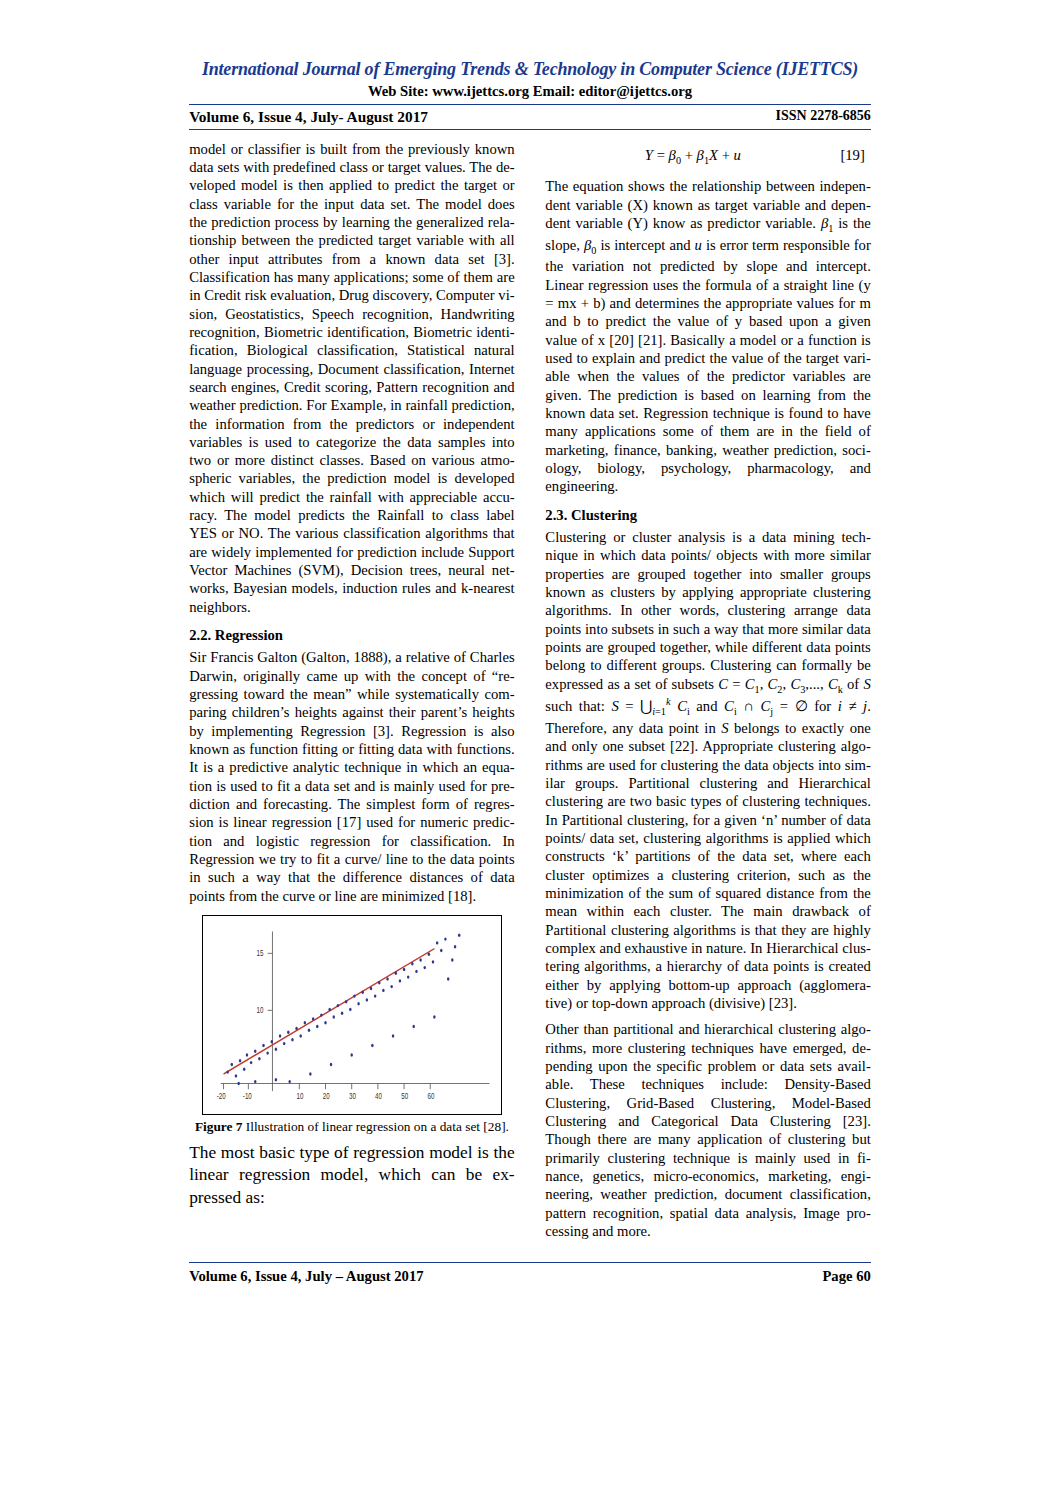International Journal of Emerging Trends & Technology in Computer Science (IJETTCS)
Web Site: www.ijettcs.org Email: editor@ijettcs.org
Volume 6, Issue 4, July- August 2017 ISSN 2278-6856
model or classifier is built from the previously known data sets with predefined class or target values. The developed model is then applied to predict the target or class variable for the input data set. The model does the prediction process by learning the generalized relationship between the predicted target variable with all other input attributes from a known data set [3]. Classification has many applications; some of them are in Credit risk evaluation, Drug discovery, Computer vision, Geostatistics, Speech recognition, Handwriting recognition, Biometric identification, Biometric identification, Biological classification, Statistical natural language processing, Document classification, Internet search engines, Credit scoring, Pattern recognition and weather prediction. For Example, in rainfall prediction, the information from the predictors or independent variables is used to categorize the data samples into two or more distinct classes. Based on various atmospheric variables, the prediction model is developed which will predict the rainfall with appreciable accuracy. The model predicts the Rainfall to class label YES or NO. The various classification algorithms that are widely implemented for prediction include Support Vector Machines (SVM), Decision trees, neural networks, Bayesian models, induction rules and k-nearest neighbors.
2.2. Regression
Sir Francis Galton (Galton, 1888), a relative of Charles Darwin, originally came up with the concept of “regressing toward the mean” while systematically comparing children’s heights against their parent’s heights by implementing Regression [3]. Regression is also known as function fitting or fitting data with functions. It is a predictive analytic technique in which an equation is used to fit a data set and is mainly used for prediction and forecasting. The simplest form of regression is linear regression [17] used for numeric prediction and logistic regression for classification. In Regression we try to fit a curve/ line to the data points in such a way that the difference distances of data points from the curve or line are minimized [18].
15 10 -20 -10 10 20 30 40 50 60
Figure 7 Illustration of linear regression on a data set [28].
The most basic type of regression model is the linear regression model, which can be expressed as:
Y = β0 + β1X + u [19]
The equation shows the relationship between independent variable (X) known as target variable and dependent variable (Y) know as predictor variable. β1 is the slope, β0 is intercept and u is error term responsible for the variation not predicted by slope and intercept. Linear regression uses the formula of a straight line (y = mx + b) and determines the appropriate values for m and b to predict the value of y based upon a given value of x [20] [21]. Basically a model or a function is used to explain and predict the value of the target variable when the values of the predictor variables are given. The prediction is based on learning from the known data set. Regression technique is found to have many applications some of them are in the field of marketing, finance, banking, weather prediction, sociology, biology, psychology, pharmacology, and engineering.
2.3. Clustering
Clustering or cluster analysis is a data mining technique in which data points/ objects with more similar properties are grouped together into smaller groups known as clusters by applying appropriate clustering algorithms. In other words, clustering arrange data points into subsets in such a way that more similar data points are grouped together, while different data points belong to different groups. Clustering can formally be expressed as a set of subsets C = C1, C2, C3,..., Ck of S such that: S = ⋃i=1k Ci and Ci ∩ Cj = ∅ for i ≠ j. Therefore, any data point in S belongs to exactly one and only one subset [22]. Appropriate clustering algorithms are used for clustering the data objects into similar groups. Partitional clustering and Hierarchical clustering are two basic types of clustering techniques. In Partitional clustering, for a given ‘n’ number of data points/ data set, clustering algorithms is applied which constructs ‘k’ partitions of the data set, where each cluster optimizes a clustering criterion, such as the minimization of the sum of squared distance from the mean within each cluster. The main drawback of Partitional clustering algorithms is that they are highly complex and exhaustive in nature. In Hierarchical clustering algorithms, a hierarchy of data points is created either by applying bottom-up approach (agglomerative) or top-down approach (divisive) [23].
Other than partitional and hierarchical clustering algorithms, more clustering techniques have emerged, depending upon the specific problem or data sets available. These techniques include: Density-Based Clustering, Grid-Based Clustering, Model-Based Clustering and Categorical Data Clustering [23]. Though there are many application of clustering but primarily clustering technique is mainly used in finance, genetics, micro-economics, marketing, engineering, weather prediction, document classification, pattern recognition, spatial data analysis, Image processing and more.
Volume 6, Issue 4, July – August 2017 Page 60